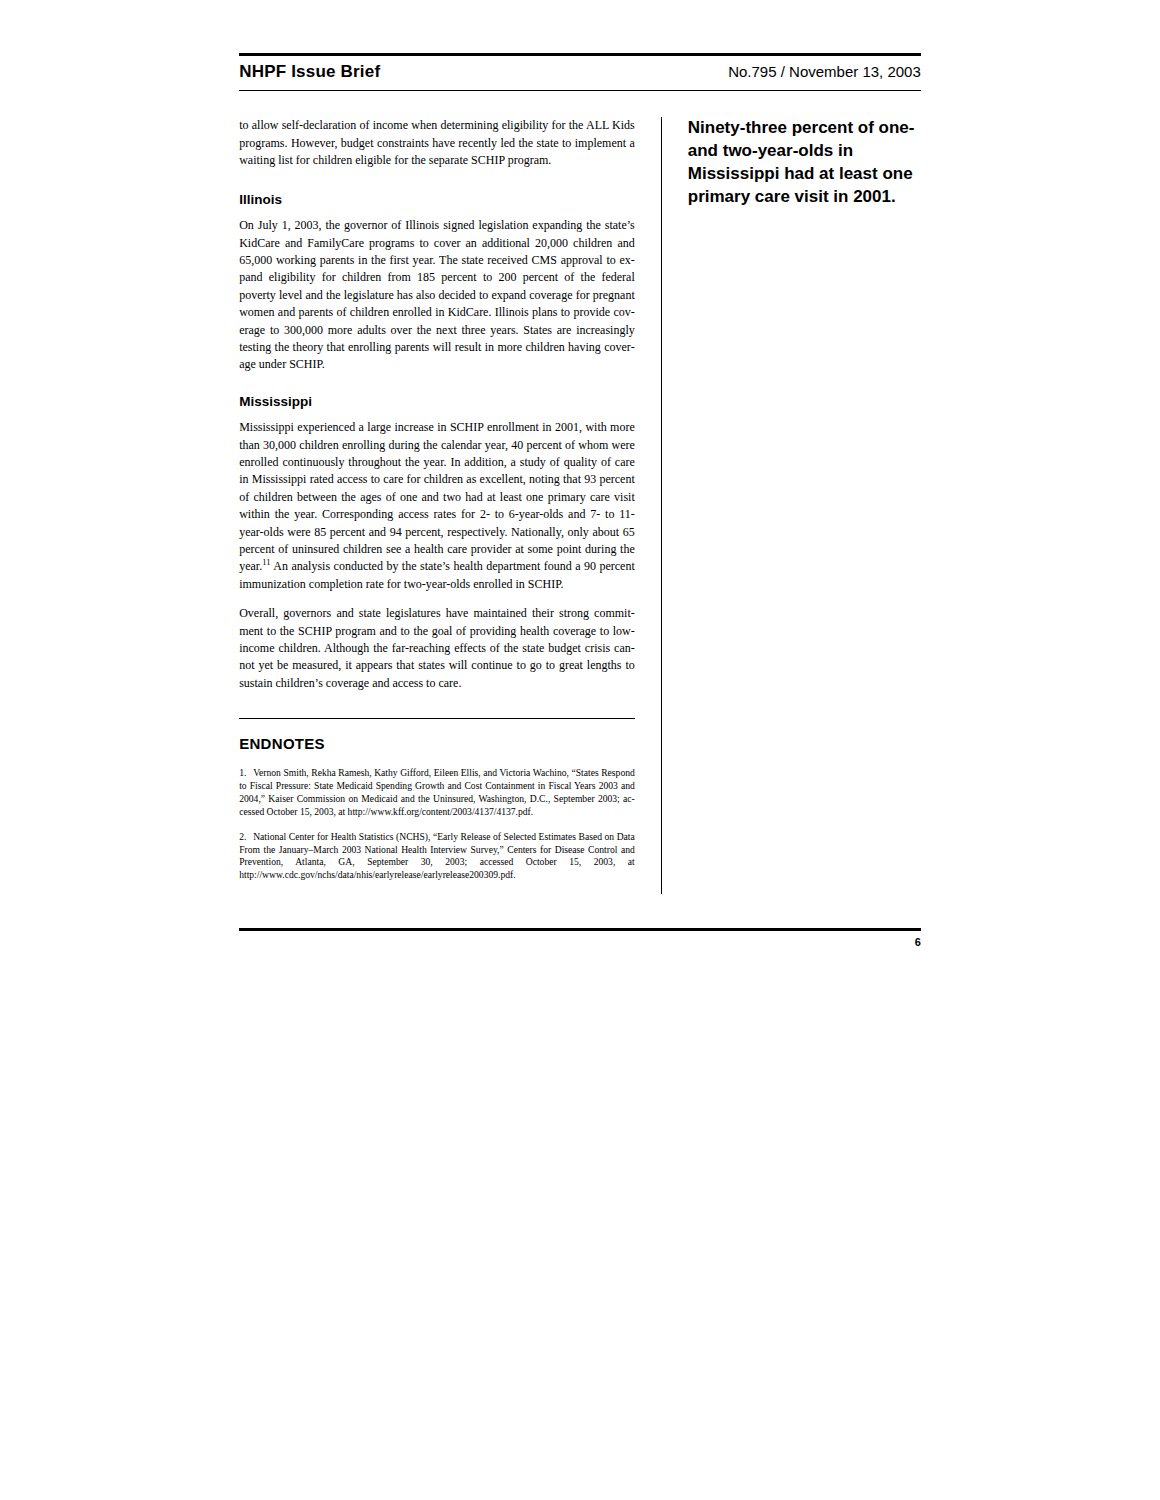NHPF Issue Brief
No.795 / November 13, 2003
to allow self-declaration of income when determining eligibility for the ALL Kids programs. However, budget constraints have recently led the state to implement a waiting list for children eligible for the separate SCHIP program.
Illinois
On July 1, 2003, the governor of Illinois signed legislation expanding the state’s KidCare and FamilyCare programs to cover an additional 20,000 children and 65,000 working parents in the first year. The state received CMS approval to expand eligibility for children from 185 percent to 200 percent of the federal poverty level and the legislature has also decided to expand coverage for pregnant women and parents of children enrolled in KidCare. Illinois plans to provide coverage to 300,000 more adults over the next three years. States are increasingly testing the theory that enrolling parents will result in more children having coverage under SCHIP.
Mississippi
Mississippi experienced a large increase in SCHIP enrollment in 2001, with more than 30,000 children enrolling during the calendar year, 40 percent of whom were enrolled continuously throughout the year. In addition, a study of quality of care in Mississippi rated access to care for children as excellent, noting that 93 percent of children between the ages of one and two had at least one primary care visit within the year. Corresponding access rates for 2- to 6-year-olds and 7- to 11-year-olds were 85 percent and 94 percent, respectively. Nationally, only about 65 percent of uninsured children see a health care provider at some point during the year.11 An analysis conducted by the state’s health department found a 90 percent immunization completion rate for two-year-olds enrolled in SCHIP.
Overall, governors and state legislatures have maintained their strong commitment to the SCHIP program and to the goal of providing health coverage to low-income children. Although the far-reaching effects of the state budget crisis cannot yet be measured, it appears that states will continue to go to great lengths to sustain children’s coverage and access to care.
ENDNOTES
1. Vernon Smith, Rekha Ramesh, Kathy Gifford, Eileen Ellis, and Victoria Wachino, “States Respond to Fiscal Pressure: State Medicaid Spending Growth and Cost Containment in Fiscal Years 2003 and 2004,” Kaiser Commission on Medicaid and the Uninsured, Washington, D.C., September 2003; accessed October 15, 2003, at http://www.kff.org/content/2003/4137/4137.pdf.
2. National Center for Health Statistics (NCHS), “Early Release of Selected Estimates Based on Data From the January–March 2003 National Health Interview Survey,” Centers for Disease Control and Prevention, Atlanta, GA, September 30, 2003; accessed October 15, 2003, at http://www.cdc.gov/nchs/data/nhis/earlyrelease/earlyrelease200309.pdf.
Ninety-three percent of one- and two-year-olds in Mississippi had at least one primary care visit in 2001.
6